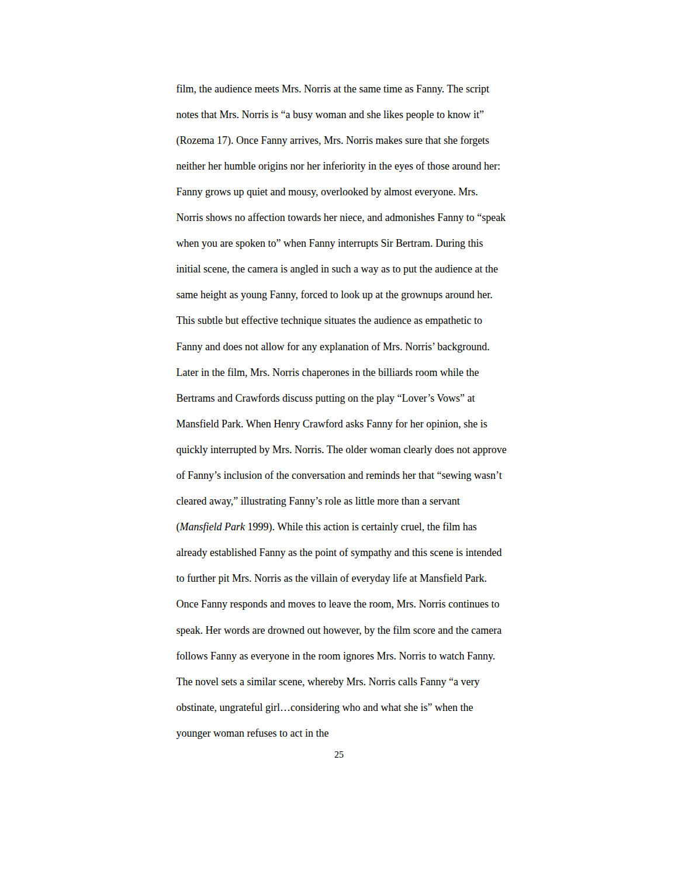film, the audience meets Mrs. Norris at the same time as Fanny. The script notes that Mrs. Norris is “a busy woman and she likes people to know it” (Rozema 17). Once Fanny arrives, Mrs. Norris makes sure that she forgets neither her humble origins nor her inferiority in the eyes of those around her: Fanny grows up quiet and mousy, overlooked by almost everyone. Mrs. Norris shows no affection towards her niece, and admonishes Fanny to “speak when you are spoken to” when Fanny interrupts Sir Bertram. During this initial scene, the camera is angled in such a way as to put the audience at the same height as young Fanny, forced to look up at the grownups around her. This subtle but effective technique situates the audience as empathetic to Fanny and does not allow for any explanation of Mrs. Norris’ background. Later in the film, Mrs. Norris chaperones in the billiards room while the Bertrams and Crawfords discuss putting on the play “Lover’s Vows” at Mansfield Park. When Henry Crawford asks Fanny for her opinion, she is quickly interrupted by Mrs. Norris. The older woman clearly does not approve of Fanny’s inclusion of the conversation and reminds her that “sewing wasn’t cleared away,” illustrating Fanny’s role as little more than a servant (Mansfield Park 1999). While this action is certainly cruel, the film has already established Fanny as the point of sympathy and this scene is intended to further pit Mrs. Norris as the villain of everyday life at Mansfield Park. Once Fanny responds and moves to leave the room, Mrs. Norris continues to speak. Her words are drowned out however, by the film score and the camera follows Fanny as everyone in the room ignores Mrs. Norris to watch Fanny. The novel sets a similar scene, whereby Mrs. Norris calls Fanny “a very obstinate, ungrateful girl…considering who and what she is” when the younger woman refuses to act in the
25